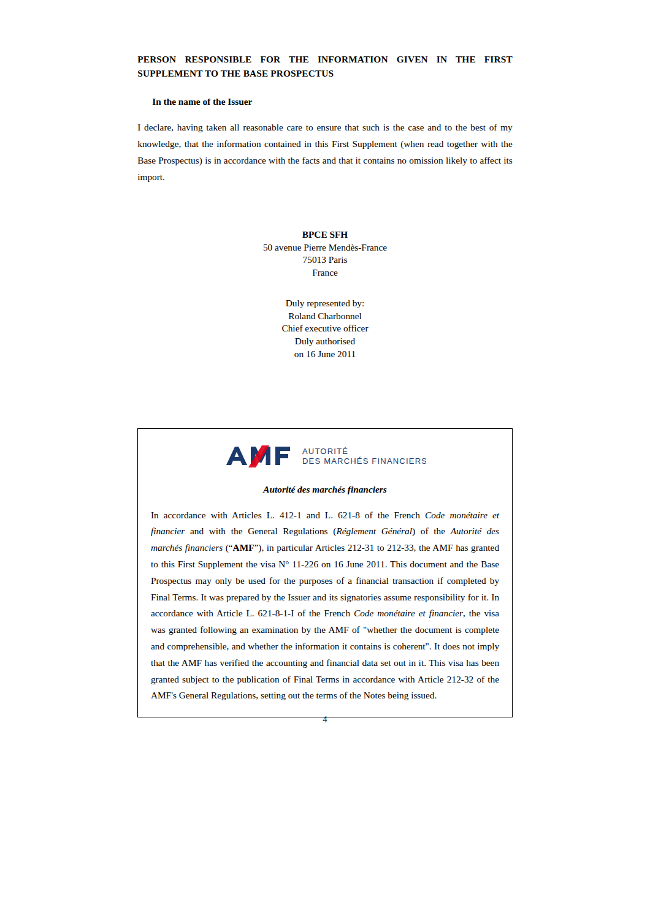Person responsible for the information given in the first supplement to the base prospectus
In the name of the Issuer
I declare, having taken all reasonable care to ensure that such is the case and to the best of my knowledge, that the information contained in this First Supplement (when read together with the Base Prospectus) is in accordance with the facts and that it contains no omission likely to affect its import.
BPCE SFH
50 avenue Pierre Mendès-France
75013 Paris
France
Duly represented by:
Roland Charbonnel
Chief executive officer
Duly authorised
on 16 June 2011
AUTORITÉ DES MARCHÉS FINANCIERS
Autorité des marchés financiers
In accordance with Articles L. 412-1 and L. 621-8 of the French Code monétaire et financier and with the General Regulations (Réglement Général) of the Autorité des marchés financiers (“AMF”), in particular Articles 212-31 to 212-33, the AMF has granted to this First Supplement the visa N° 11-226 on 16 June 2011. This document and the Base Prospectus may only be used for the purposes of a financial transaction if completed by Final Terms. It was prepared by the Issuer and its signatories assume responsibility for it. In accordance with Article L. 621-8-1-I of the French Code monétaire et financier, the visa was granted following an examination by the AMF of "whether the document is complete and comprehensible, and whether the information it contains is coherent". It does not imply that the AMF has verified the accounting and financial data set out in it. This visa has been granted subject to the publication of Final Terms in accordance with Article 212-32 of the AMF's General Regulations, setting out the terms of the Notes being issued.
4